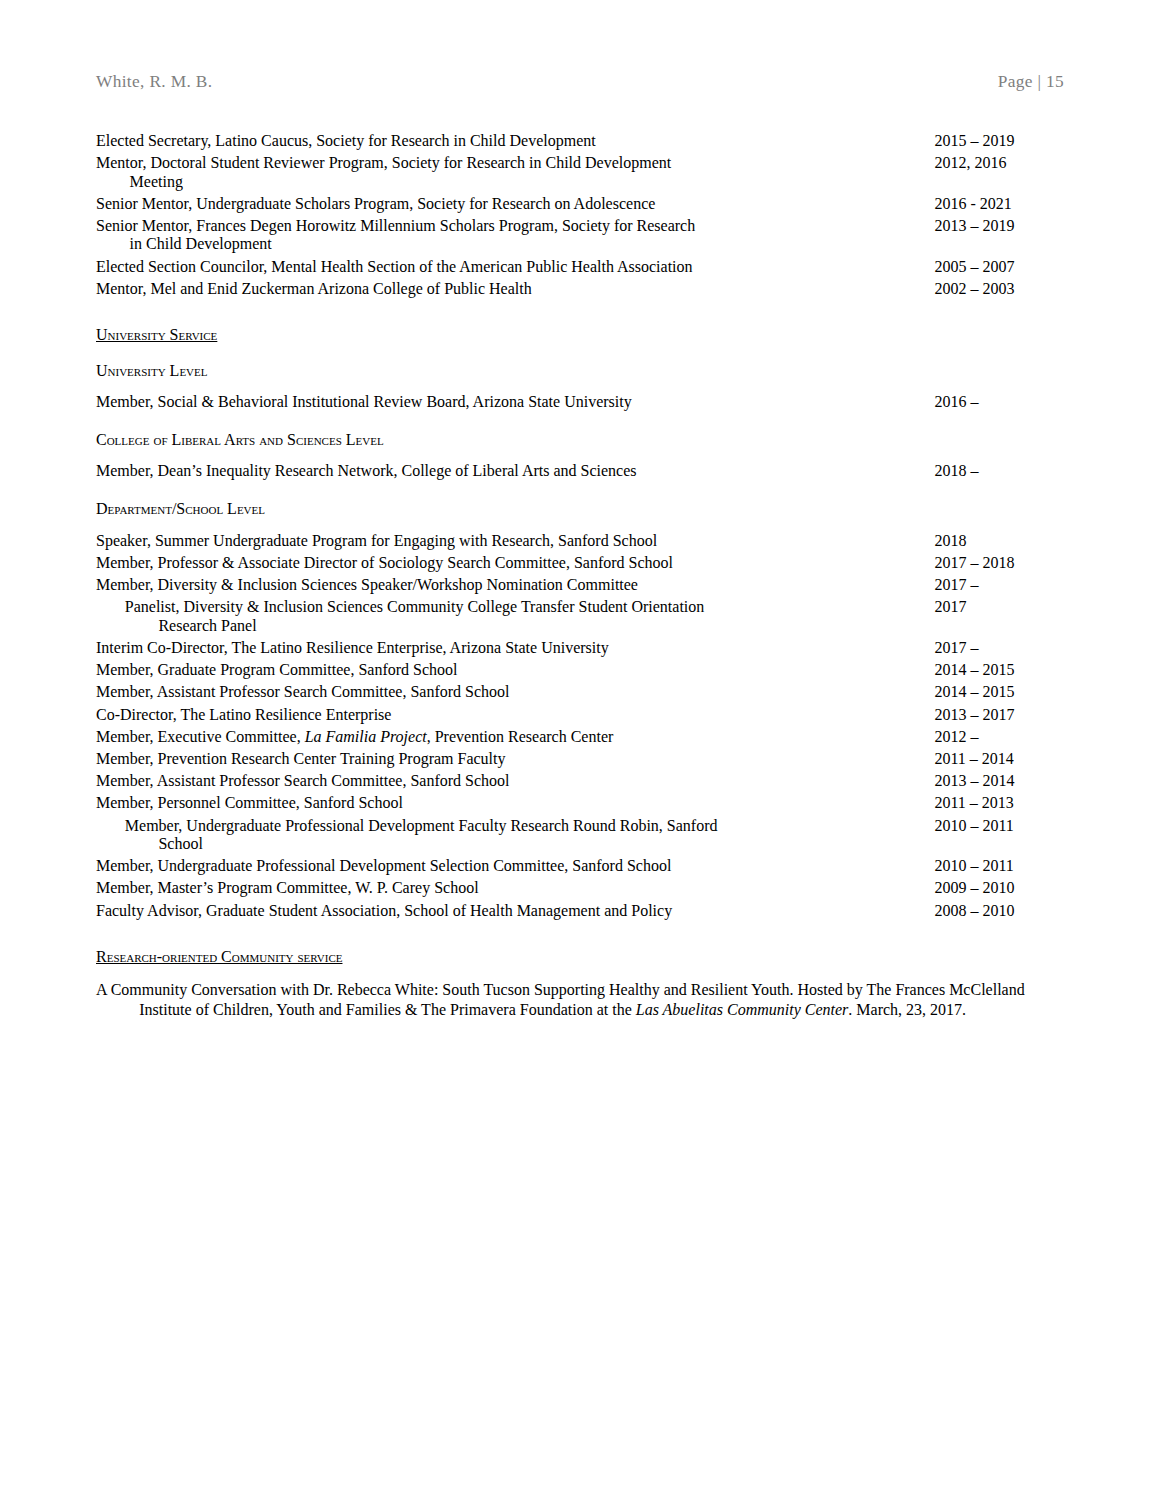White, R. M. B. Page | 15
| Elected Secretary, Latino Caucus, Society for Research in Child Development | 2015 – 2019 |
| Mentor, Doctoral Student Reviewer Program, Society for Research in Child Development Meeting | 2012, 2016 |
| Senior Mentor, Undergraduate Scholars Program, Society for Research on Adolescence | 2016 - 2021 |
| Senior Mentor, Frances Degen Horowitz Millennium Scholars Program, Society for Research in Child Development | 2013 – 2019 |
| Elected Section Councilor, Mental Health Section of the American Public Health Association | 2005 – 2007 |
| Mentor, Mel and Enid Zuckerman Arizona College of Public Health | 2002 – 2003 |
University Service
University Level
| Member, Social & Behavioral Institutional Review Board, Arizona State University | 2016 – |
College of Liberal Arts and Sciences Level
| Member, Dean’s Inequality Research Network, College of Liberal Arts and Sciences | 2018 – |
Department/School Level
| Speaker, Summer Undergraduate Program for Engaging with Research, Sanford School | 2018 |
| Member, Professor & Associate Director of Sociology Search Committee, Sanford School | 2017 – 2018 |
| Member, Diversity & Inclusion Sciences Speaker/Workshop Nomination Committee | 2017 – |
| Panelist, Diversity & Inclusion Sciences Community College Transfer Student Orientation Research Panel | 2017 |
| Interim Co-Director, The Latino Resilience Enterprise, Arizona State University | 2017 – |
| Member, Graduate Program Committee, Sanford School | 2014 – 2015 |
| Member, Assistant Professor Search Committee, Sanford School | 2014 – 2015 |
| Co-Director, The Latino Resilience Enterprise | 2013 – 2017 |
| Member, Executive Committee, La Familia Project , Prevention Research Center | 2012 – |
| Member, Prevention Research Center Training Program Faculty | 2011 – 2014 |
| Member, Assistant Professor Search Committee, Sanford School | 2013 – 2014 |
| Member, Personnel Committee, Sanford School | 2011 – 2013 |
| Member, Undergraduate Professional Development Faculty Research Round Robin, Sanford School | 2010 – 2011 |
| Member, Undergraduate Professional Development Selection Committee, Sanford School | 2010 – 2011 |
| Member, Master’s Program Committee, W. P. Carey School | 2009 – 2010 |
| Faculty Advisor, Graduate Student Association, School of Health Management and Policy | 2008 – 2010 |
Research-oriented Community service
A Community Conversation with Dr. Rebecca White: South Tucson Supporting Healthy and Resilient Youth. Hosted by The Frances McClelland Institute of Children, Youth and Families & The Primavera Foundation at the Las Abuelitas Community Center. March, 23, 2017.